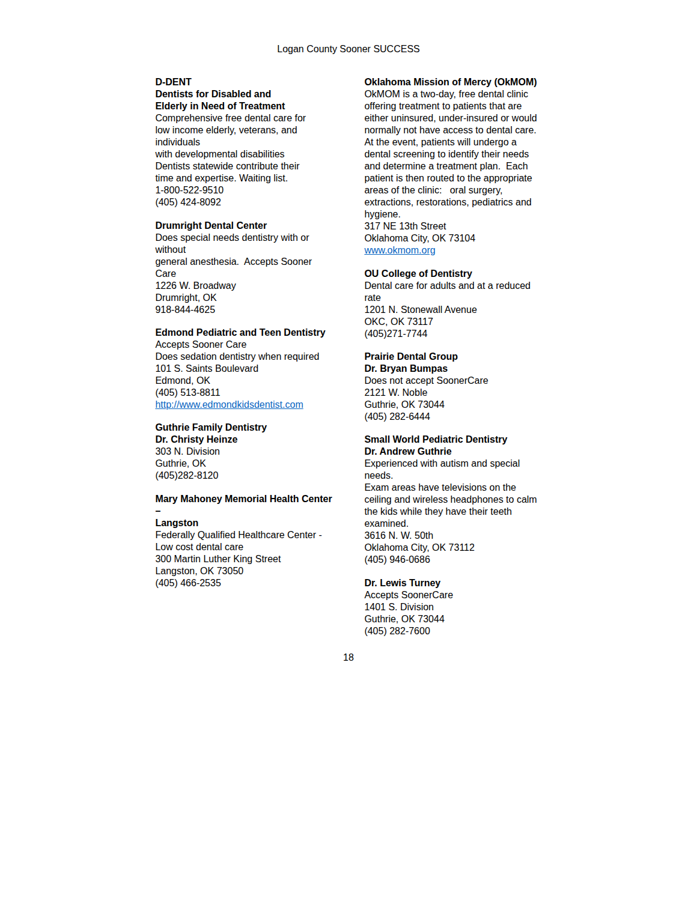Logan County Sooner SUCCESS
D-DENT
Dentists for Disabled and
Elderly in Need of Treatment
Comprehensive free dental care for
low income elderly, veterans, and individuals
with developmental disabilities
Dentists statewide contribute their
time and expertise. Waiting list.
1-800-522-9510
(405) 424-8092
Drumright Dental Center
Does special needs dentistry with or without
general anesthesia. Accepts Sooner Care
1226 W. Broadway
Drumright, OK
918-844-4625
Edmond Pediatric and Teen Dentistry
Accepts Sooner Care
Does sedation dentistry when required
101 S. Saints Boulevard
Edmond, OK
(405) 513-8811
http://www.edmondkidsdentist.com
Guthrie Family Dentistry
Dr. Christy Heinze
303 N. Division
Guthrie, OK
(405)282-8120
Mary Mahoney Memorial Health Center –
Langston
Federally Qualified Healthcare Center - Low cost dental care
300 Martin Luther King Street
Langston, OK 73050
(405) 466-2535
Oklahoma Mission of Mercy (OkMOM)
OkMOM is a two-day, free dental clinic offering treatment to patients that are either uninsured, under-insured or would normally not have access to dental care. At the event, patients will undergo a dental screening to identify their needs and determine a treatment plan. Each patient is then routed to the appropriate areas of the clinic: oral surgery, extractions, restorations, pediatrics and hygiene.
317 NE 13th Street
Oklahoma City, OK 73104
www.okmom.org
OU College of Dentistry
Dental care for adults and at a reduced rate
1201 N. Stonewall Avenue
OKC, OK 73117
(405)271-7744
Prairie Dental Group
Dr. Bryan Bumpas
Does not accept SoonerCare
2121 W. Noble
Guthrie, OK 73044
(405) 282-6444
Small World Pediatric Dentistry
Dr. Andrew Guthrie
Experienced with autism and special needs.
Exam areas have televisions on the ceiling and wireless headphones to calm the kids while they have their teeth examined.
3616 N. W. 50th
Oklahoma City, OK 73112
(405) 946-0686
Dr. Lewis Turney
Accepts SoonerCare
1401 S. Division
Guthrie, OK 73044
(405) 282-7600
18